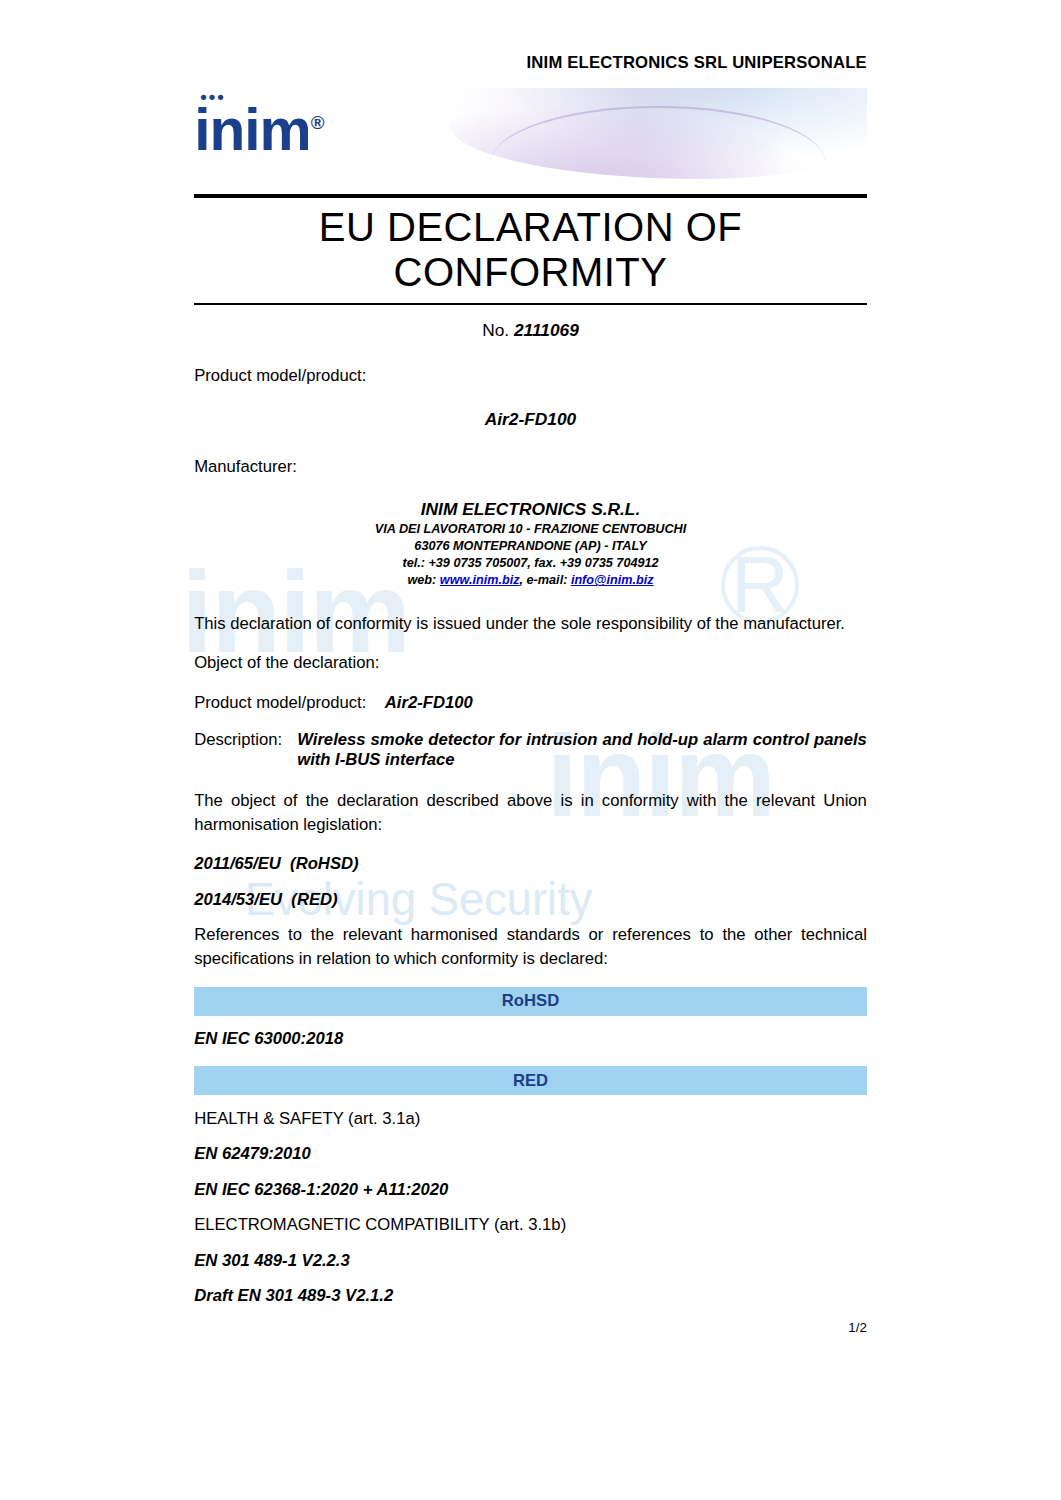inim
inim
R
Evolving Security
INIM ELECTRONICS SRL UNIPERSONALE
•••inim®
EU DECLARATION OF CONFORMITY
No. 2111069
Product model/product:
Air2-FD100
Manufacturer:
INIM ELECTRONICS S.R.L.
VIA DEI LAVORATORI 10 - FRAZIONE CENTOBUCHI
63076 MONTEPRANDONE (AP) - ITALY
tel.: +39 0735 705007, fax. +39 0735 704912
web: www.inim.biz, e-mail: info@inim.biz
This declaration of conformity is issued under the sole responsibility of the manufacturer.
Object of the declaration:
Product model/product: Air2-FD100
Description:
Wireless smoke detector for intrusion and hold-up alarm control panels with I-BUS interface
The object of the declaration described above is in conformity with the relevant Union harmonisation legislation:
2011/65/EU (RoHSD)
2014/53/EU (RED)
References to the relevant harmonised standards or references to the other technical specifications in relation to which conformity is declared:
RoHSD
EN IEC 63000:2018
RED
HEALTH & SAFETY (art. 3.1a)
EN 62479:2010
EN IEC 62368-1:2020 + A11:2020
ELECTROMAGNETIC COMPATIBILITY (art. 3.1b)
EN 301 489-1 V2.2.3
Draft EN 301 489-3 V2.1.2
1/2